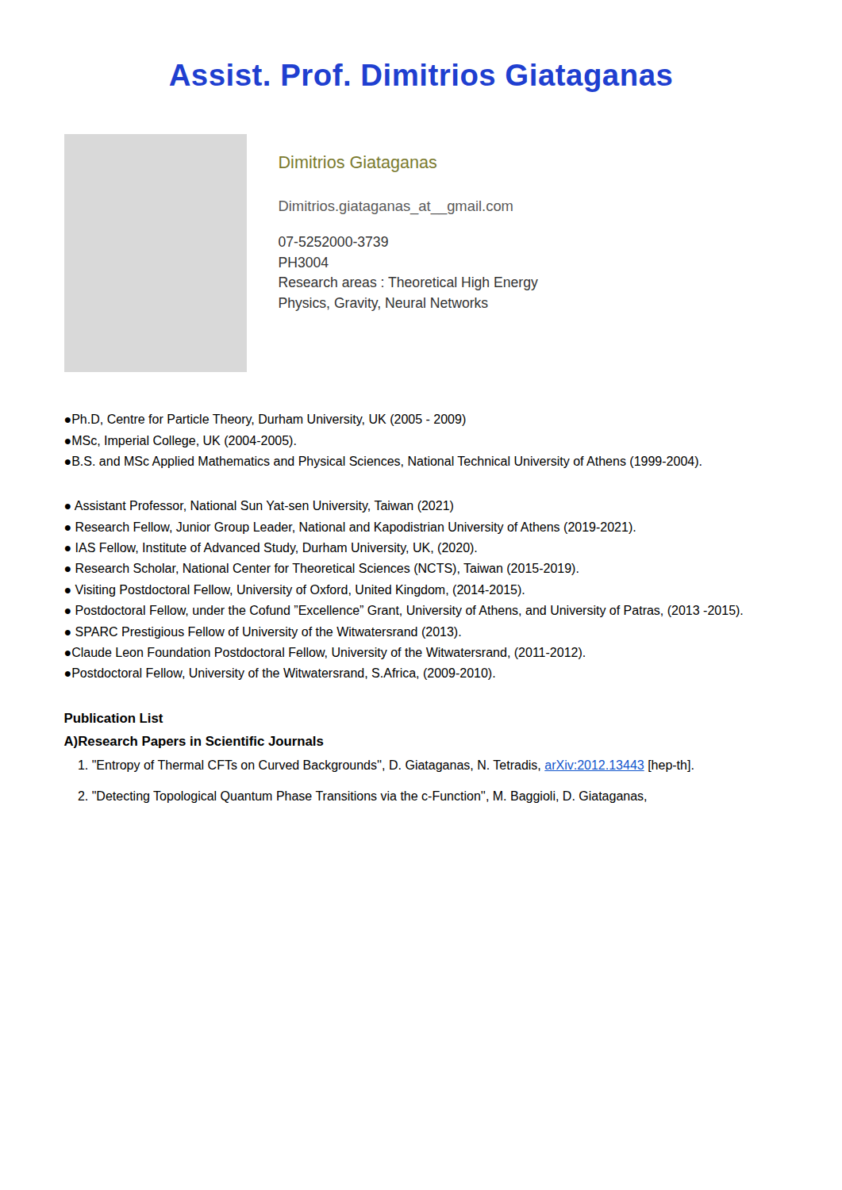Assist. Prof. Dimitrios Giataganas
Dimitrios Giataganas
Dimitrios.giataganas_at__gmail.com
07-5252000-3739
PH3004
Research areas : Theoretical High Energy
Physics, Gravity, Neural Networks
●Ph.D, Centre for Particle Theory, Durham University, UK (2005 - 2009)
●MSc, Imperial College, UK (2004-2005).
●B.S. and MSc Applied Mathematics and Physical Sciences, National Technical University of Athens (1999-2004).
● Assistant Professor, National Sun Yat-sen University, Taiwan (2021)
● Research Fellow, Junior Group Leader, National and Kapodistrian University of Athens (2019-2021).
● IAS Fellow, Institute of Advanced Study, Durham University, UK, (2020).
● Research Scholar, National Center for Theoretical Sciences (NCTS), Taiwan (2015-2019).
● Visiting Postdoctoral Fellow, University of Oxford, United Kingdom, (2014-2015).
● Postdoctoral Fellow, under the Cofund ”Excellence” Grant, University of Athens, and University of Patras, (2013 -2015).
● SPARC Prestigious Fellow of University of the Witwatersrand (2013).
●Claude Leon Foundation Postdoctoral Fellow, University of the Witwatersrand, (2011-2012).
●Postdoctoral Fellow, University of the Witwatersrand, S.Africa, (2009-2010).
Publication List
A)Research Papers in Scientific Journals
"Entropy of Thermal CFTs on Curved Backgrounds'', D. Giataganas, N. Tetradis, arXiv:2012.13443 [hep-th].
"Detecting Topological Quantum Phase Transitions via the c-Function'', M. Baggioli, D. Giataganas,